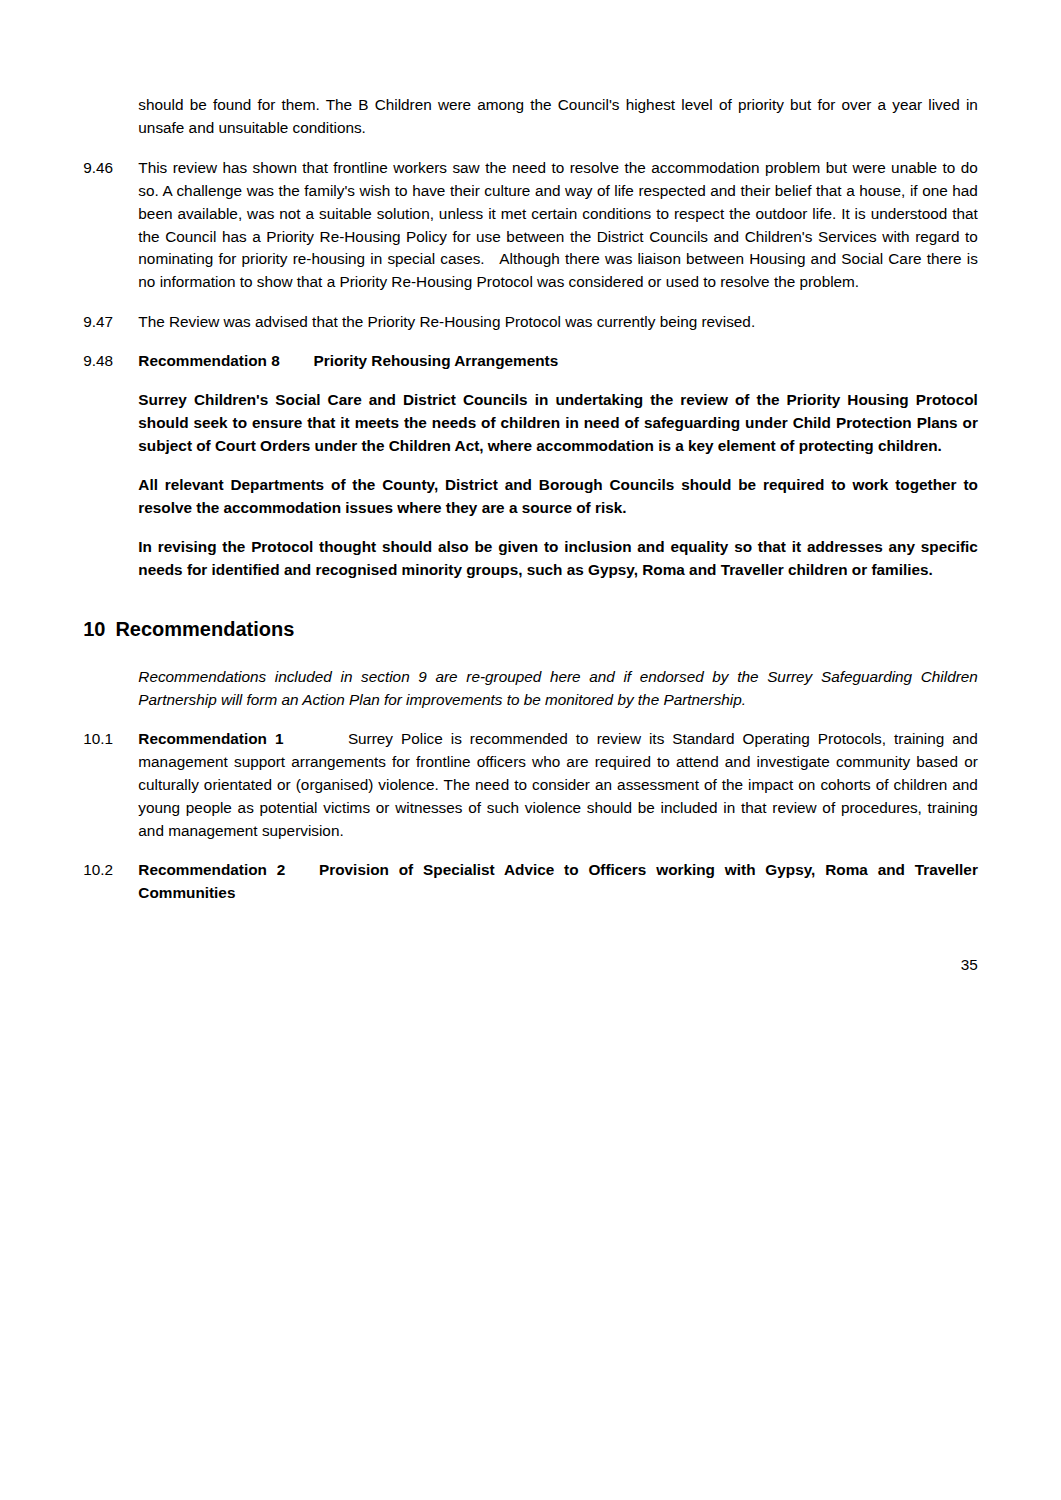should be found for them. The B Children were among the Council's highest level of priority but for over a year lived in unsafe and unsuitable conditions.
9.46 This review has shown that frontline workers saw the need to resolve the accommodation problem but were unable to do so. A challenge was the family's wish to have their culture and way of life respected and their belief that a house, if one had been available, was not a suitable solution, unless it met certain conditions to respect the outdoor life. It is understood that the Council has a Priority Re-Housing Policy for use between the District Councils and Children's Services with regard to nominating for priority re-housing in special cases. Although there was liaison between Housing and Social Care there is no information to show that a Priority Re-Housing Protocol was considered or used to resolve the problem.
9.47 The Review was advised that the Priority Re-Housing Protocol was currently being revised.
9.48 Recommendation 8 Priority Rehousing Arrangements
Surrey Children's Social Care and District Councils in undertaking the review of the Priority Housing Protocol should seek to ensure that it meets the needs of children in need of safeguarding under Child Protection Plans or subject of Court Orders under the Children Act, where accommodation is a key element of protecting children.
All relevant Departments of the County, District and Borough Councils should be required to work together to resolve the accommodation issues where they are a source of risk.
In revising the Protocol thought should also be given to inclusion and equality so that it addresses any specific needs for identified and recognised minority groups, such as Gypsy, Roma and Traveller children or families.
10 Recommendations
Recommendations included in section 9 are re-grouped here and if endorsed by the Surrey Safeguarding Children Partnership will form an Action Plan for improvements to be monitored by the Partnership.
10.1 Recommendation 1 Surrey Police is recommended to review its Standard Operating Protocols, training and management support arrangements for frontline officers who are required to attend and investigate community based or culturally orientated or (organised) violence. The need to consider an assessment of the impact on cohorts of children and young people as potential victims or witnesses of such violence should be included in that review of procedures, training and management supervision.
10.2 Recommendation 2 Provision of Specialist Advice to Officers working with Gypsy, Roma and Traveller Communities
35